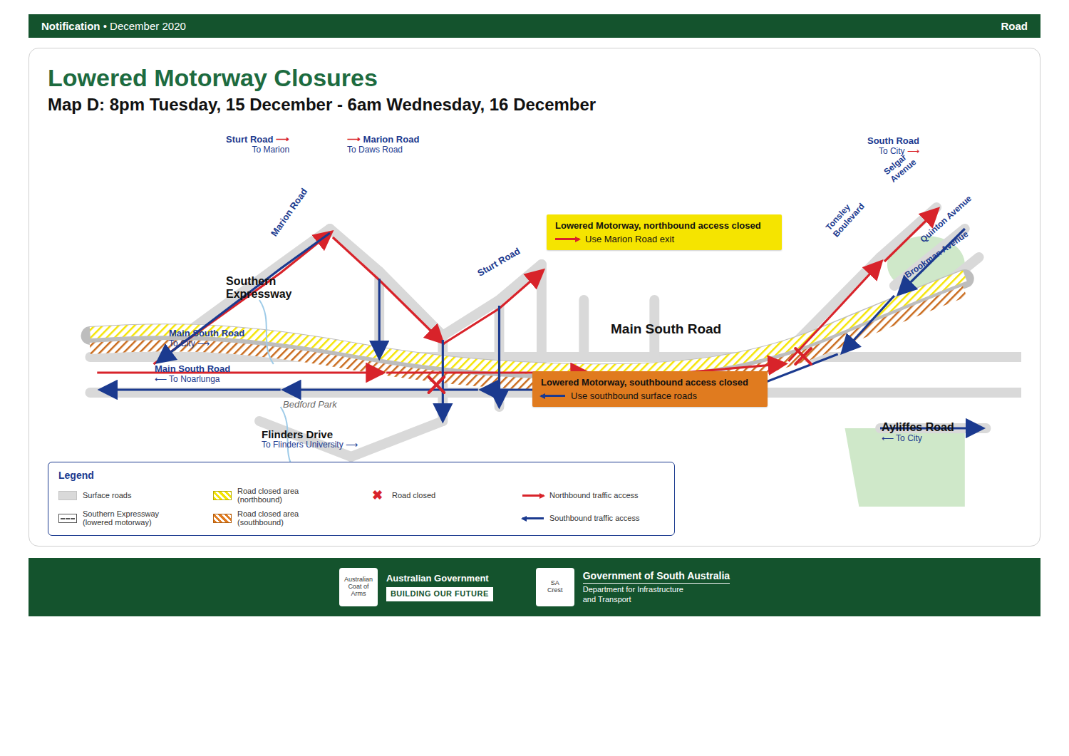Notification • December 2020
Road
Lowered Motorway Closures
Map D: 8pm Tuesday, 15 December - 6am Wednesday, 16 December
N
Sturt Road ⟶To Marion
⟶ Marion RoadTo Daws Road
Marion Road
Sturt Road
Southern
Expressway
Main South RoadTo City ⟶
Main South Road⟵ To Noarlunga
Bedford Park
Flinders DriveTo Flinders University ⟶
Main South Road
South RoadTo City ⟶
Tonsley
Boulevard
Selgar
Avenue
Quinton Avenue
Brookman Avenue
Ayliffes Road⟵ To City
Lowered Motorway, northbound access closed
Use Marion Road exit
Lowered Motorway, southbound access closed
Use southbound surface roads
Legend
Surface roads
Road closed area
(northbound)
✖ Road closed
Northbound traffic access
Southern Expressway
(lowered motorway)
Road closed area
(southbound)
Southbound traffic access
Australian
Coat of Arms
Australian Government
BUILDING OUR FUTURE
SA
Crest
Government of South Australia
Department for Infrastructure
and Transport